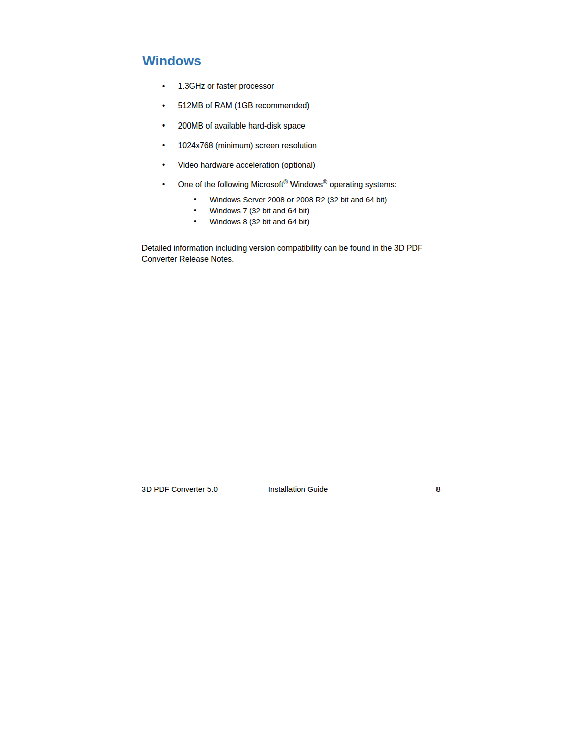Windows
1.3GHz or faster processor
512MB of RAM (1GB recommended)
200MB of available hard-disk space
1024x768 (minimum) screen resolution
Video hardware acceleration (optional)
One of the following Microsoft® Windows® operating systems:
Windows Server 2008 or 2008 R2 (32 bit and 64 bit)
Windows 7 (32 bit and 64 bit)
Windows 8 (32 bit and 64 bit)
Detailed information including version compatibility can be found in the 3D PDF Converter Release Notes.
3D PDF Converter 5.0
Installation Guide
8